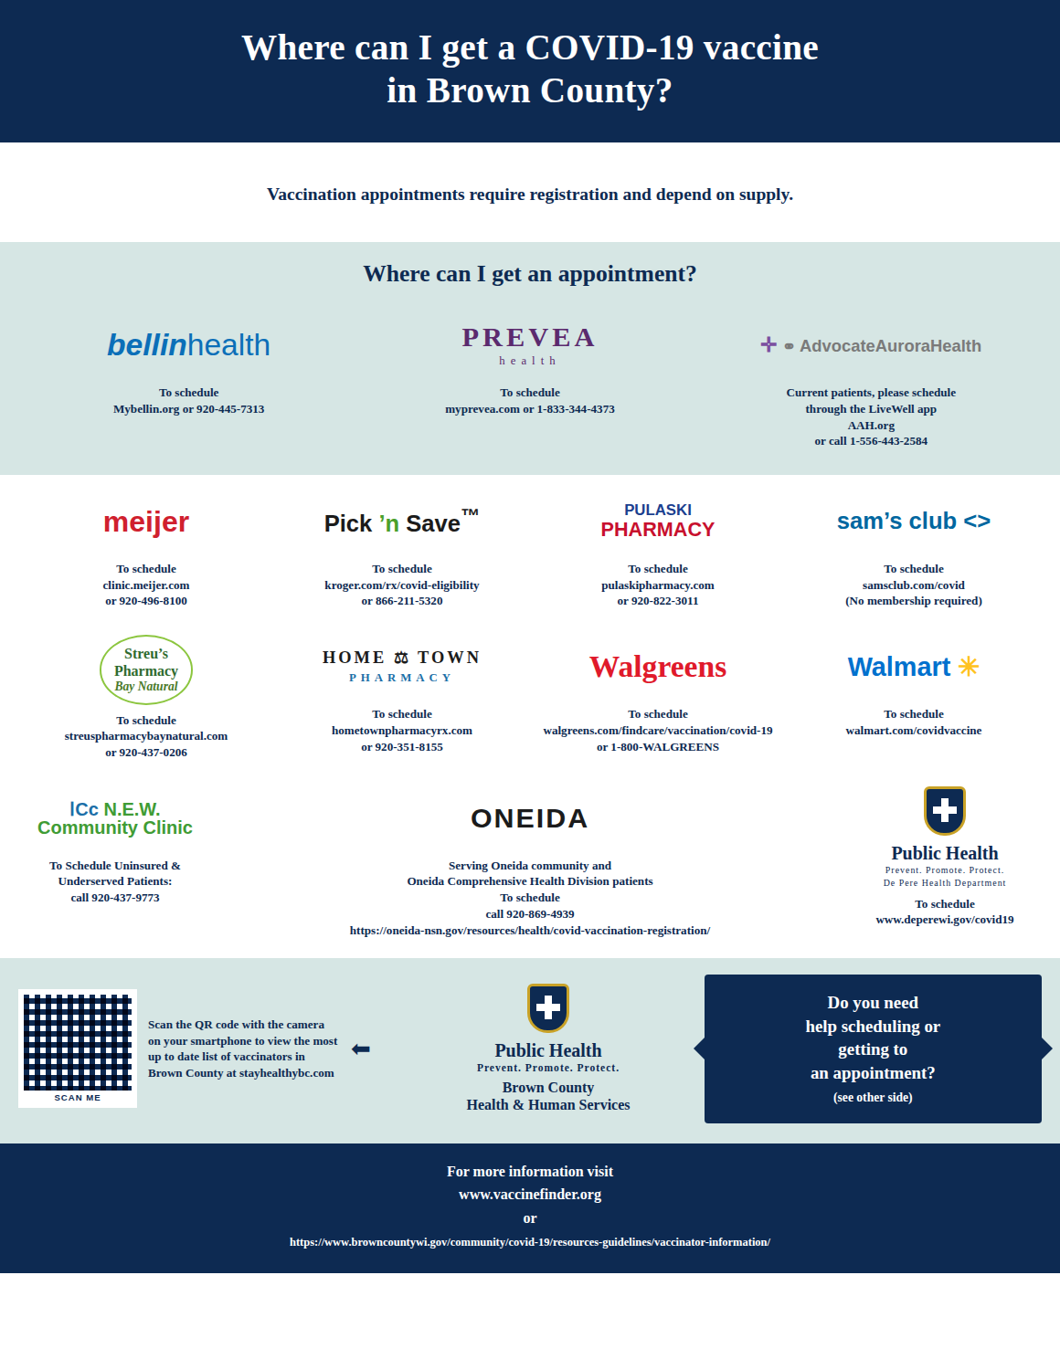Where can I get a COVID-19 vaccine
in Brown County?
Vaccination appointments require registration and depend on supply.
Where can I get an appointment?
bellinhealth
To schedule
Mybellin.org or 920-445-7313
PREVEAhealth
To schedule
myprevea.com or 1-833-344-4373
✛ ⚭ AdvocateAuroraHealth
Current patients, please schedule
through the LiveWell app
AAH.org
or call 1-556-443-2584
meijer
To schedule
clinic.meijer.com
or 920-496-8100
Pick ’n Save™
To schedule
kroger.com/rx/covid-eligibility
or 866-211-5320
PULASKIPHARMACY
To schedule
pulaskipharmacy.com
or 920-822-3011
sam’s club <>
To schedule
samsclub.com/covid
(No membership required)
Streu’s
PharmacyBay Natural
To schedule
streuspharmacybaynatural.com
or 920-437-0206
HOME ⚖ TOWNPHARMACY
To schedule
hometownpharmacyrx.com
or 920-351-8155
Walgreens
To schedule
walgreens.com/findcare/vaccination/covid-19
or 1-800-WALGREENS
Walmart ✳
To schedule
walmart.com/covidvaccine
ⅠCc N.E.W. Community Clinic
To Schedule Uninsured &
Underserved Patients:
call 920-437-9773
ONEIDA
Serving Oneida community and
Oneida Comprehensive Health Division patients
To schedule
call 920-869-4939
https://oneida-nsn.gov/resources/health/covid-vaccination-registration/
Public HealthPrevent. Promote. Protect. De Pere Health Department
To schedule
www.deperewi.gov/covid19
SCAN ME
Scan the QR code with the camera on your smartphone to view the most up to date list of vaccinators in Brown County at stayhealthybc.com
⬅
Public Health
Prevent. Promote. Protect.
Brown County
Health & Human Services
Do you need
help scheduling or
getting to
an appointment? (see other side)
For more information visit
www.vaccinefinder.org
or
https://www.browncountywi.gov/community/covid-19/resources-guidelines/vaccinator-information/